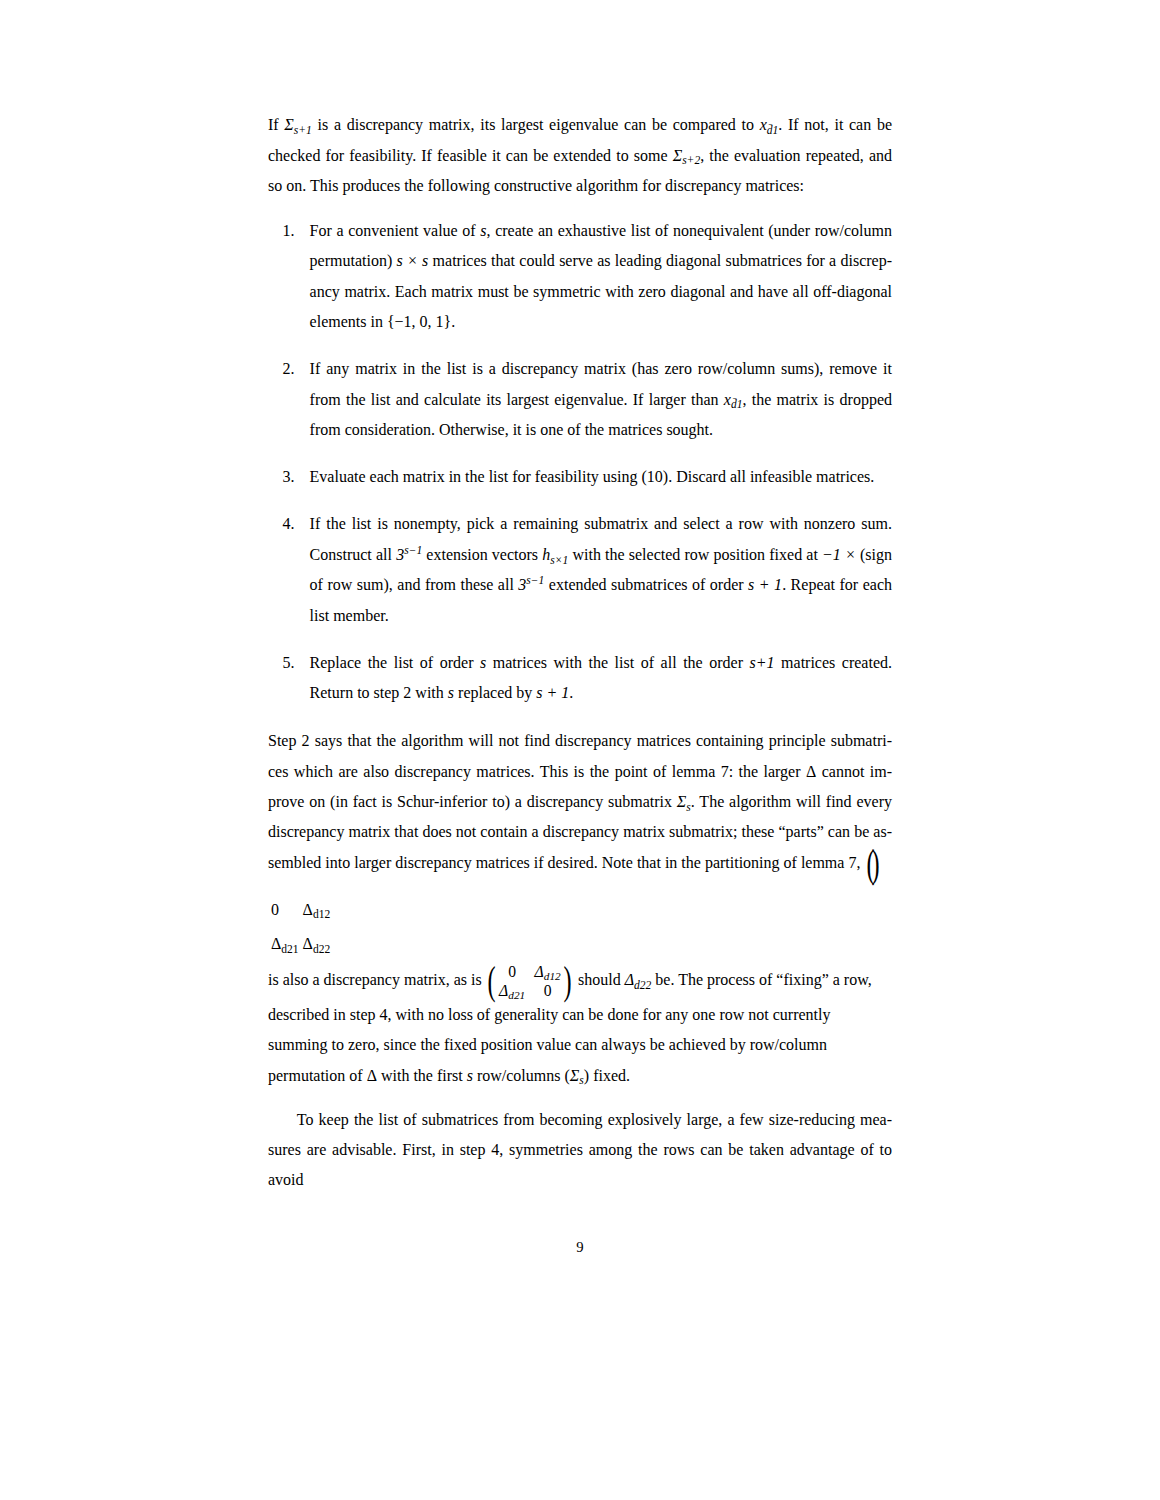If Σs+1 is a discrepancy matrix, its largest eigenvalue can be compared to xd̄1. If not, it can be checked for feasibility. If feasible it can be extended to some Σs+2, the evaluation repeated, and so on. This produces the following constructive algorithm for discrepancy matrices:
For a convenient value of s, create an exhaustive list of nonequivalent (under row/column permutation) s × s matrices that could serve as leading diagonal submatrices for a discrepancy matrix. Each matrix must be symmetric with zero diagonal and have all off-diagonal elements in {−1, 0, 1}.
If any matrix in the list is a discrepancy matrix (has zero row/column sums), remove it from the list and calculate its largest eigenvalue. If larger than xd̄1, the matrix is dropped from consideration. Otherwise, it is one of the matrices sought.
Evaluate each matrix in the list for feasibility using (10). Discard all infeasible matrices.
If the list is nonempty, pick a remaining submatrix and select a row with nonzero sum. Construct all 3s−1 extension vectors hs×1 with the selected row position fixed at −1 × (sign of row sum), and from these all 3s−1 extended submatrices of order s + 1. Repeat for each list member.
Replace the list of order s matrices with the list of all the order s+1 matrices created. Return to step 2 with s replaced by s + 1.
Step 2 says that the algorithm will not find discrepancy matrices containing principle submatrices which are also discrepancy matrices. This is the point of lemma 7: the larger Δ cannot improve on (in fact is Schur-inferior to) a discrepancy submatrix Σs. The algorithm will find every discrepancy matrix that does not contain a discrepancy matrix submatrix; these “parts” can be assembled into larger discrepancy matrices if desired. Note that in the partitioning of lemma 7,
| 0 | Δ d12 |
| Δ d21 | Δ d22 |
is also a discrepancy matrix, as is
| 0 | Δ d12 |
| Δ d21 | 0 |
should Δd22 be. The process of “fixing” a row, described in step 4, with no loss of generality can be done for any one row not currently summing to zero, since the fixed position value can always be achieved by row/column permutation of Δ with the first s row/columns (Σs) fixed.
To keep the list of submatrices from becoming explosively large, a few size-reducing measures are advisable. First, in step 4, symmetries among the rows can be taken advantage of to avoid
9